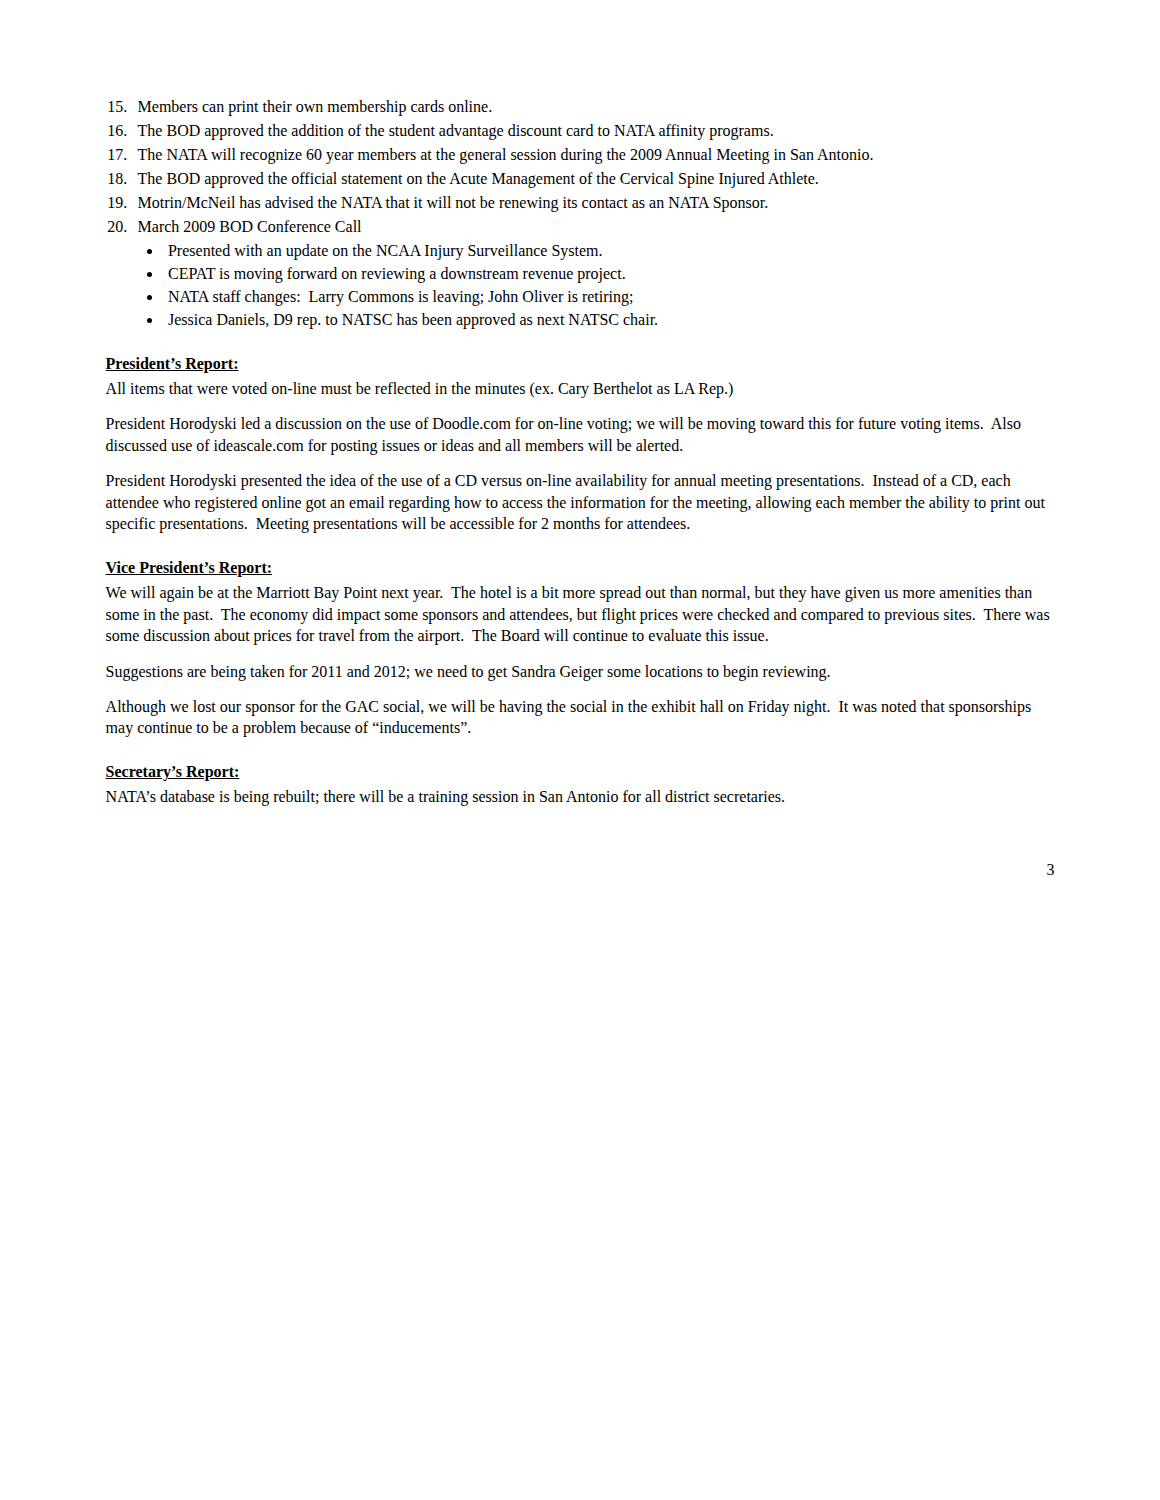Members can print their own membership cards online.
The BOD approved the addition of the student advantage discount card to NATA affinity programs.
The NATA will recognize 60 year members at the general session during the 2009 Annual Meeting in San Antonio.
The BOD approved the official statement on the Acute Management of the Cervical Spine Injured Athlete.
Motrin/McNeil has advised the NATA that it will not be renewing its contact as an NATA Sponsor.
March 2009 BOD Conference Call
Presented with an update on the NCAA Injury Surveillance System.
CEPAT is moving forward on reviewing a downstream revenue project.
NATA staff changes: Larry Commons is leaving; John Oliver is retiring;
Jessica Daniels, D9 rep. to NATSC has been approved as next NATSC chair.
President’s Report:
All items that were voted on-line must be reflected in the minutes (ex. Cary Berthelot as LA Rep.)
President Horodyski led a discussion on the use of Doodle.com for on-line voting; we will be moving toward this for future voting items. Also discussed use of ideascale.com for posting issues or ideas and all members will be alerted.
President Horodyski presented the idea of the use of a CD versus on-line availability for annual meeting presentations. Instead of a CD, each attendee who registered online got an email regarding how to access the information for the meeting, allowing each member the ability to print out specific presentations. Meeting presentations will be accessible for 2 months for attendees.
Vice President’s Report:
We will again be at the Marriott Bay Point next year. The hotel is a bit more spread out than normal, but they have given us more amenities than some in the past. The economy did impact some sponsors and attendees, but flight prices were checked and compared to previous sites. There was some discussion about prices for travel from the airport. The Board will continue to evaluate this issue.
Suggestions are being taken for 2011 and 2012; we need to get Sandra Geiger some locations to begin reviewing.
Although we lost our sponsor for the GAC social, we will be having the social in the exhibit hall on Friday night. It was noted that sponsorships may continue to be a problem because of “inducements”.
Secretary’s Report:
NATA’s database is being rebuilt; there will be a training session in San Antonio for all district secretaries.
3